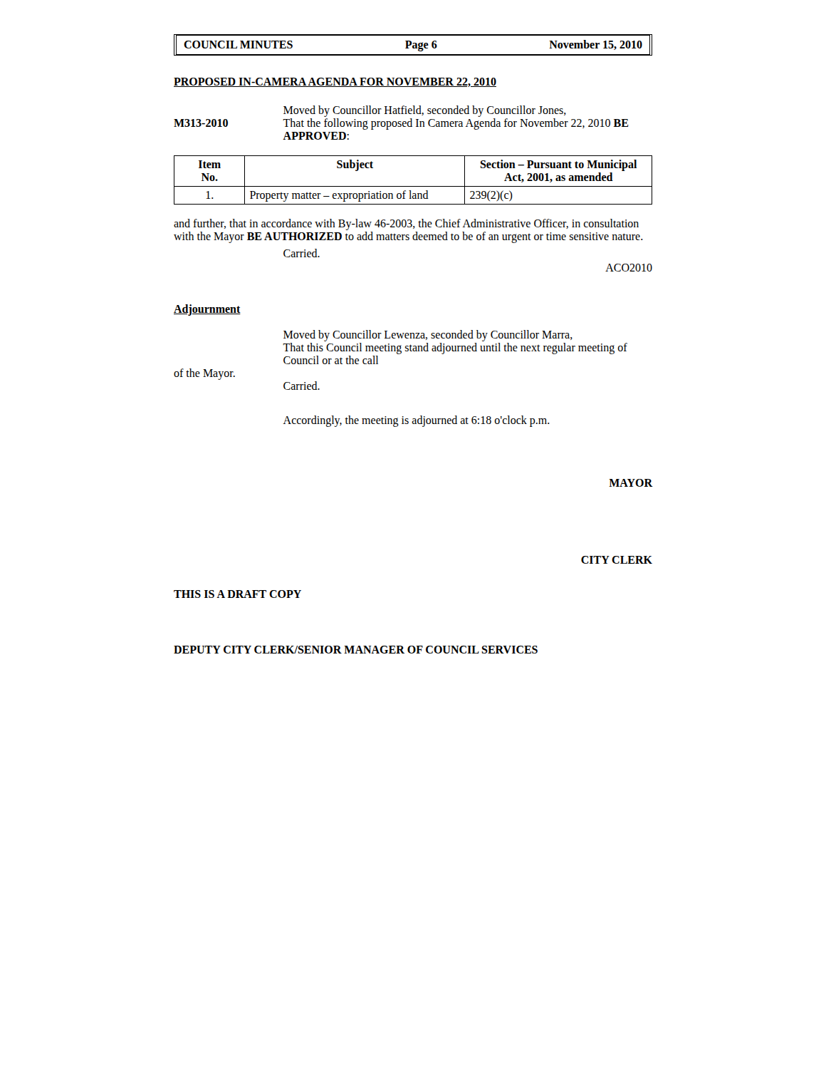COUNCIL MINUTES Page 6 November 15, 2010
PROPOSED IN-CAMERA AGENDA FOR NOVEMBER 22, 2010
Moved by Councillor Hatfield, seconded by Councillor Jones,
M313-2010
That the following proposed In Camera Agenda for November 22, 2010 BE APPROVED:
| Item No. | Subject | Section – Pursuant to Municipal Act, 2001, as amended |
| --- | --- | --- |
| 1. | Property matter – expropriation of land | 239(2)(c) |
and further, that in accordance with By-law 46-2003, the Chief Administrative Officer, in consultation with the Mayor BE AUTHORIZED to add matters deemed to be of an urgent or time sensitive nature.
Carried.
ACO2010
Adjournment
Moved by Councillor Lewenza, seconded by Councillor Marra,
That this Council meeting stand adjourned until the next regular meeting of Council or at the call
of the Mayor.
Carried.
Accordingly, the meeting is adjourned at 6:18 o'clock p.m.
MAYOR
CITY CLERK
THIS IS A DRAFT COPY
DEPUTY CITY CLERK/SENIOR MANAGER OF COUNCIL SERVICES